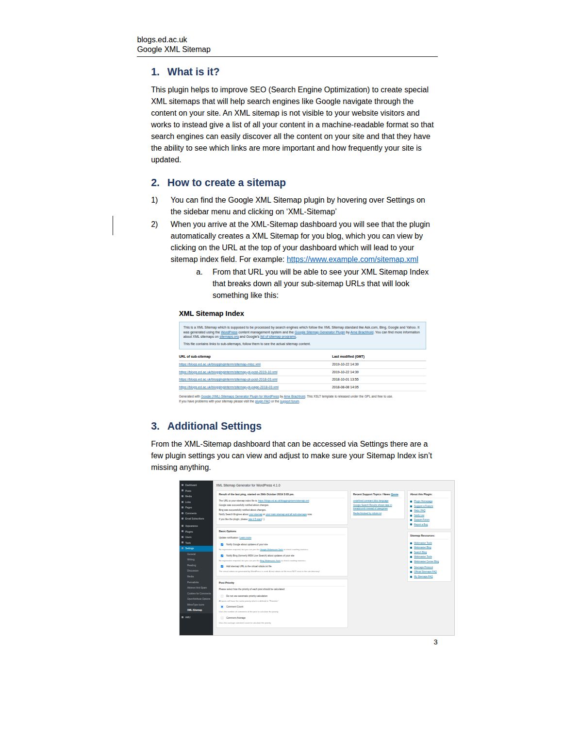blogs.ed.ac.uk
Google XML Sitemap
1. What is it?
This plugin helps to improve SEO (Search Engine Optimization) to create special XML sitemaps that will help search engines like Google navigate through the content on your site. An XML sitemap is not visible to your website visitors and works to instead give a list of all your content in a machine-readable format so that search engines can easily discover all the content on your site and that they have the ability to see which links are more important and how frequently your site is updated.
2. How to create a sitemap
You can find the Google XML Sitemap plugin by hovering over Settings on the sidebar menu and clicking on ‘XML-Sitemap’
When you arrive at the XML-Sitemap dashboard you will see that the plugin automatically creates a XML Sitemap for you blog, which you can view by clicking on the URL at the top of your dashboard which will lead to your sitemap index field. For example: https://www.example.com/sitemap.xml
From that URL you will be able to see your XML Sitemap Index that breaks down all your sub-sitemap URLs that will look something like this:
XML Sitemap Index
This is a XML Sitemap which is supposed to be processed by search engines which follow the XML Sitemap standard like Ask.com, Bing, Google and Yahoo. It was generated using the WordPress content management system and the Google Sitemap Generator Plugin by Arne Brachhold. You can find more information about XML sitemaps on sitemaps.org and Google's list of sitemap programs.
This file contains links to sub-sitemaps, follow them to see the actual sitemap content.
| URL of sub-sitemap | Last modified (GMT) |
| --- | --- |
| https://blogs.ed.ac.uk/blogginginterm/sitemap-misc.xml | 2019-10-22 14:39 |
| https://blogs.ed.ac.uk/blogginginterm/sitemap-pt-post-2019-10.xml | 2019-10-22 14:39 |
| https://blogs.ed.ac.uk/blogginginterm/sitemap-pt-post-2018-03.xml | 2018-10-01 13:55 |
| https://blogs.ed.ac.uk/blogginginterm/sitemap-pt-page-2018-03.xml | 2018-08-08 14:05 |
Generated with Google (XML) Sitemaps Generator Plugin for WordPress by Arne Brachhold. This XSLT template is released under the GPL and free to use.
If you have problems with your sitemap please visit the plugin FAQ or the support forum.
3. Additional Settings
From the XML-Sitemap dashboard that can be accessed via Settings there are a few plugin settings you can view and adjust to make sure your Sitemap Index isn’t missing anything.
Dashboard
Posts
Media
Links
Pages
Comments
Email Subscribers
Appearance
Plugins
Users
Tools
Settings
General
Writing
Reading
Discussion
Media
Permalinks
Akismet Anti-Spam
Cookies for Comments
OpenAttribute Options
MimeType Icons
XML-Sitemap
AMU
XML Sitemap Generator for WordPress 4.1.0
Result of the last ping, started on 29th October 2019 3:03 pm.
The URL to your sitemap index file is: https://blogs.ed.ac.uk/blogginginterm/sitemap.xml
Google was successfully notified about changes.
Bing was successfully notified about changes.
Notify Search Engines about your sitemap or your main sitemap and all sub-sitemaps now.
If you like the plugin, please rate it 5 stars! :)
Basic Options
Update notification: Learn more
Notify Google about updates of your site
No registration required, but you can join the Google Webmaster Tools to check crawling statistics.
Notify Bing (formerly MSN Live Search) about updates of your site
No registration required, but you can join the Bing Webmaster Tools to check crawling statistics.
Add sitemap URL to the virtual robots.txt file.
The virtual robots.txt generated by WordPress is used. A real robots.txt file must NOT exist in the site directory!
Post Priority
Please select how the priority of each post should be calculated:
Do not use automatic priority calculation
All posts will have the same priority which is defined in "Priorities"
Comment Count
Uses the number of comments of the post to calculate the priority
Comment Average
Uses the average comment count to calculate the priority
Recent Support Topics / News Quote
undefined constant jldoc language
Google Search Results shows date in breadcrumb instead of categories
Media blocked by robots.txt
About this Plugin:
Plugin Homepage
Suggest a Feature
Help / FAQ
Notify List
Support Forum
Report a Bug
Sitemap Resources:
Webmaster Tools
Webmaster Blog
Search Blog
Webmaster Tools
Webmaster Center Blog
Sitemaps Protocol
Official Sitemaps FAQ
My Sitemaps FAQ
3